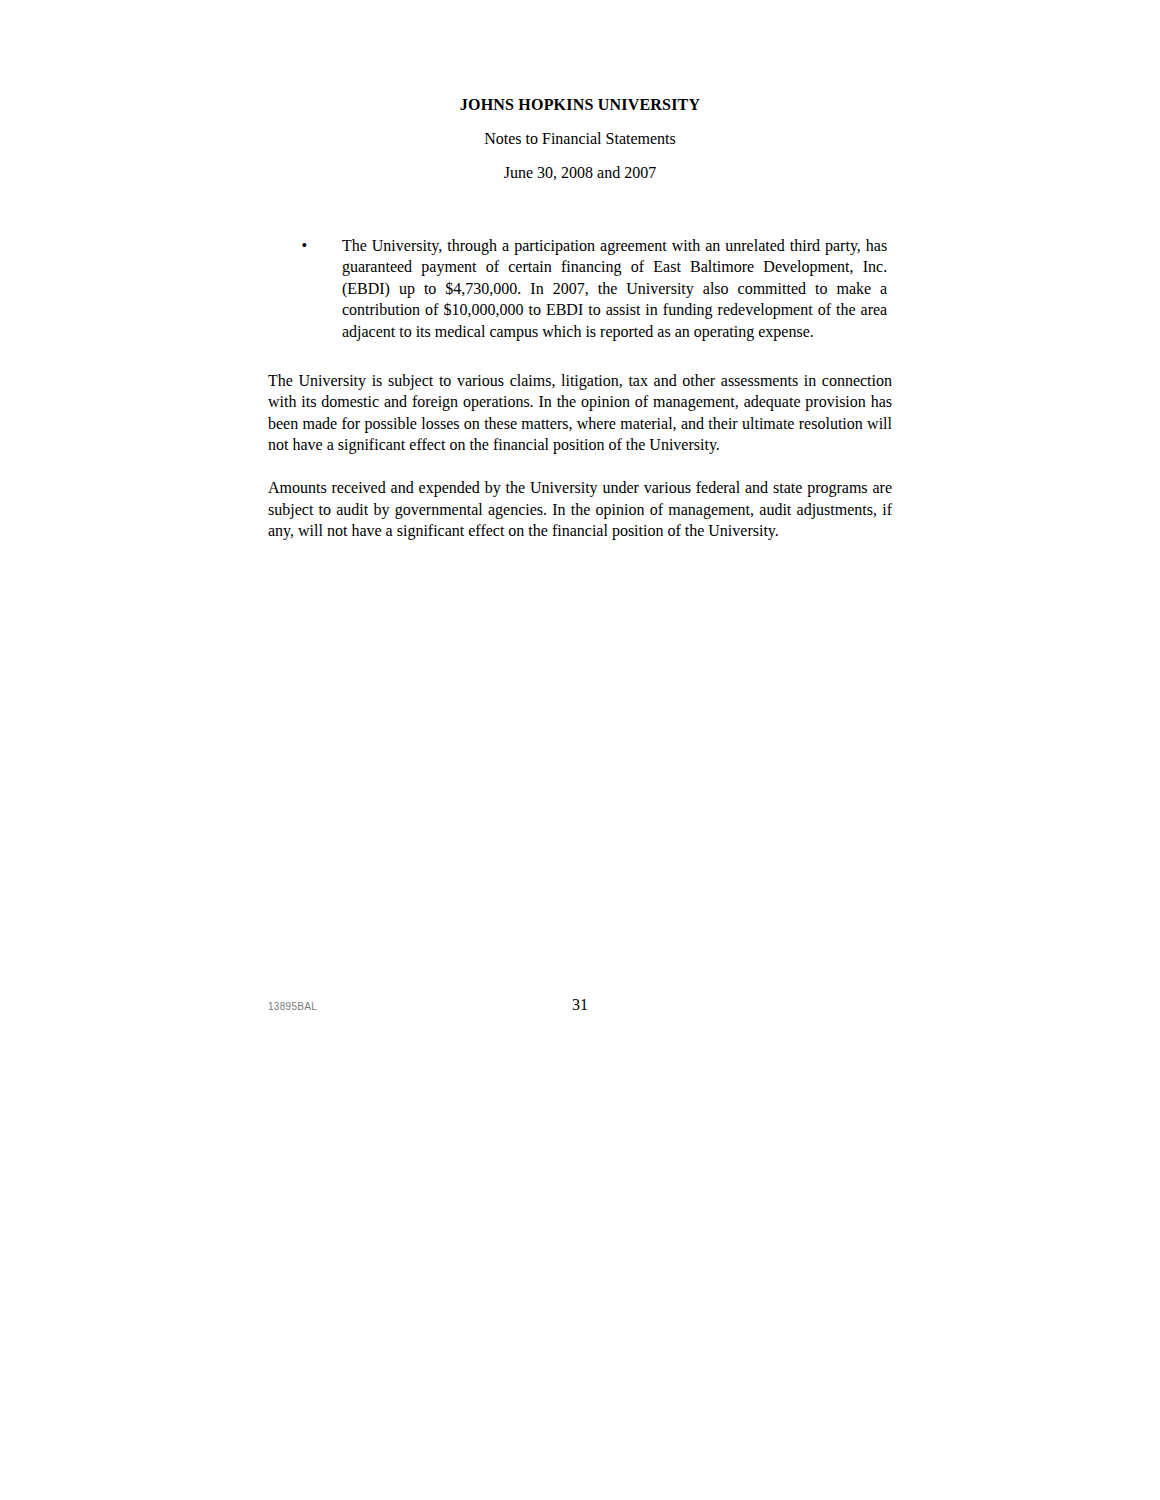Johns Hopkins University
Notes to Financial Statements
June 30, 2008 and 2007
•
The University, through a participation agreement with an unrelated third party, has guaranteed payment of certain financing of East Baltimore Development, Inc. (EBDI) up to $4,730,000. In 2007, the University also committed to make a contribution of $10,000,000 to EBDI to assist in funding redevelopment of the area adjacent to its medical campus which is reported as an operating expense.
The University is subject to various claims, litigation, tax and other assessments in connection with its domestic and foreign operations. In the opinion of management, adequate provision has been made for possible losses on these matters, where material, and their ultimate resolution will not have a significant effect on the financial position of the University.
Amounts received and expended by the University under various federal and state programs are subject to audit by governmental agencies. In the opinion of management, audit adjustments, if any, will not have a significant effect on the financial position of the University.
13895BAL 31